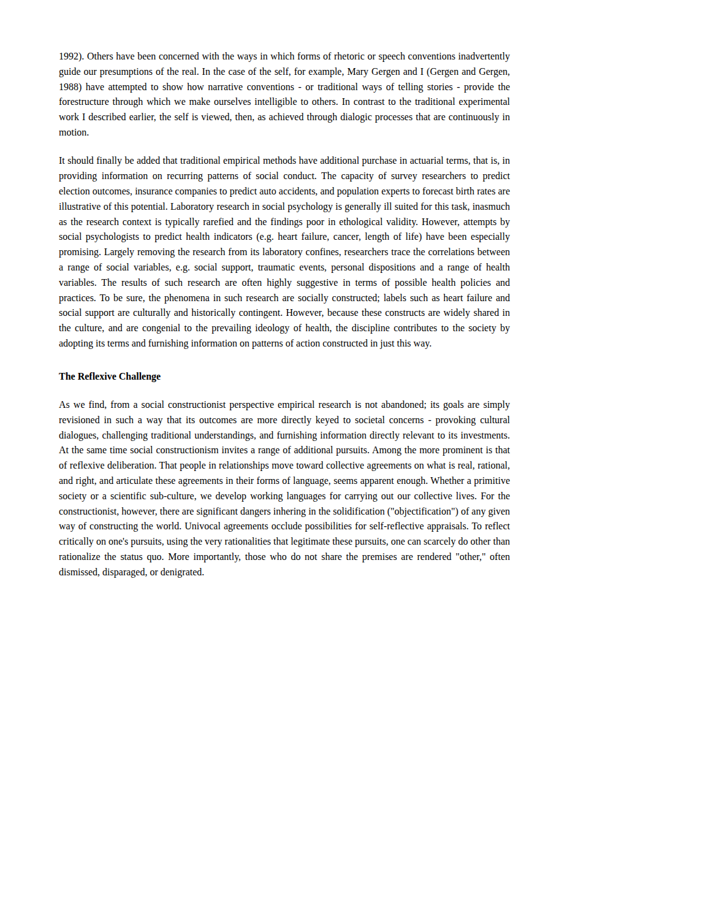1992). Others have been concerned with the ways in which forms of rhetoric or speech conventions inadvertently guide our presumptions of the real. In the case of the self, for example, Mary Gergen and I (Gergen and Gergen, 1988) have attempted to show how narrative conventions - or traditional ways of telling stories - provide the forestructure through which we make ourselves intelligible to others. In contrast to the traditional experimental work I described earlier, the self is viewed, then, as achieved through dialogic processes that are continuously in motion.
It should finally be added that traditional empirical methods have additional purchase in actuarial terms, that is, in providing information on recurring patterns of social conduct. The capacity of survey researchers to predict election outcomes, insurance companies to predict auto accidents, and population experts to forecast birth rates are illustrative of this potential. Laboratory research in social psychology is generally ill suited for this task, inasmuch as the research context is typically rarefied and the findings poor in ethological validity. However, attempts by social psychologists to predict health indicators (e.g. heart failure, cancer, length of life) have been especially promising. Largely removing the research from its laboratory confines, researchers trace the correlations between a range of social variables, e.g. social support, traumatic events, personal dispositions and a range of health variables. The results of such research are often highly suggestive in terms of possible health policies and practices. To be sure, the phenomena in such research are socially constructed; labels such as heart failure and social support are culturally and historically contingent. However, because these constructs are widely shared in the culture, and are congenial to the prevailing ideology of health, the discipline contributes to the society by adopting its terms and furnishing information on patterns of action constructed in just this way.
The Reflexive Challenge
As we find, from a social constructionist perspective empirical research is not abandoned; its goals are simply revisioned in such a way that its outcomes are more directly keyed to societal concerns - provoking cultural dialogues, challenging traditional understandings, and furnishing information directly relevant to its investments. At the same time social constructionism invites a range of additional pursuits. Among the more prominent is that of reflexive deliberation. That people in relationships move toward collective agreements on what is real, rational, and right, and articulate these agreements in their forms of language, seems apparent enough. Whether a primitive society or a scientific sub-culture, we develop working languages for carrying out our collective lives. For the constructionist, however, there are significant dangers inhering in the solidification ("objectification") of any given way of constructing the world. Univocal agreements occlude possibilities for self-reflective appraisals. To reflect critically on one's pursuits, using the very rationalities that legitimate these pursuits, one can scarcely do other than rationalize the status quo. More importantly, those who do not share the premises are rendered "other," often dismissed, disparaged, or denigrated.